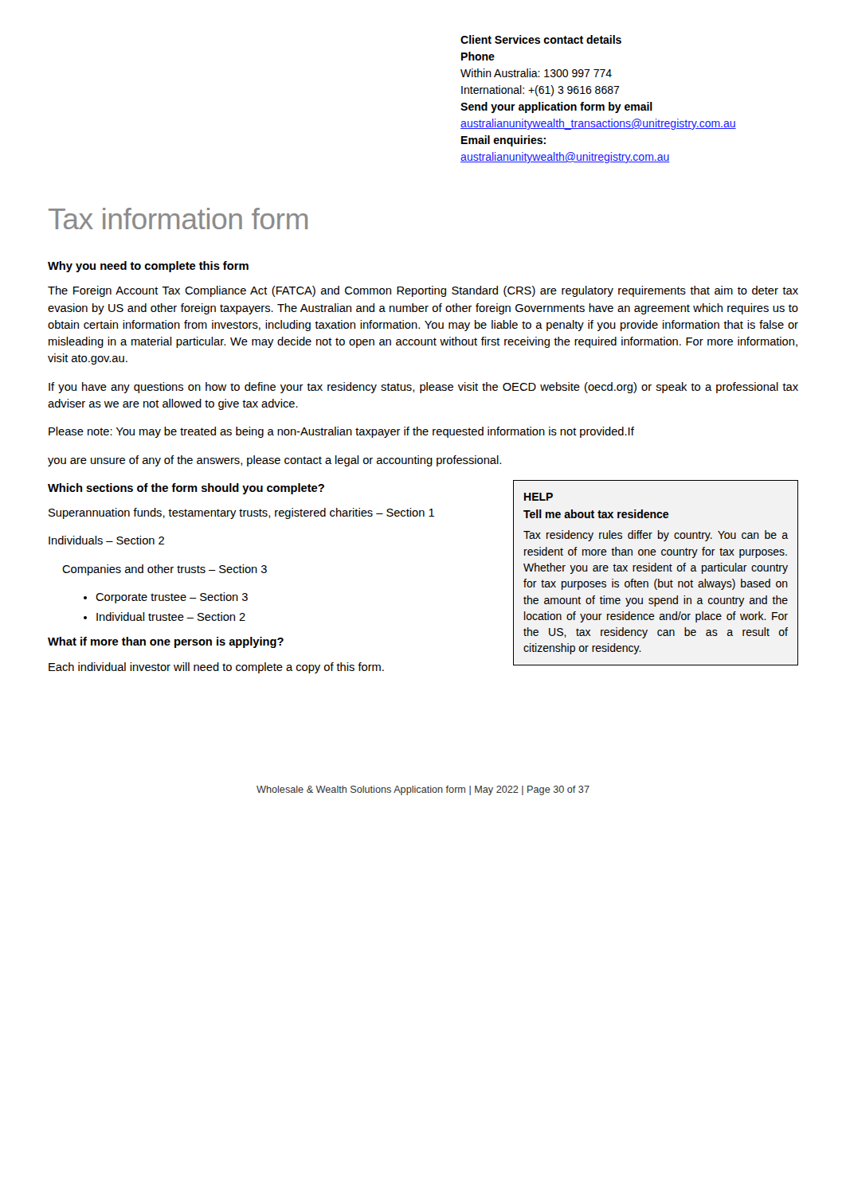Client Services contact details
Phone
Within Australia: 1300 997 774
International: +(61) 3 9616 8687
Send your application form by email
australianunitywealth_transactions@unitregistry.com.au
Email enquiries:
australianunitywealth@unitregistry.com.au
Tax information form
Why you need to complete this form
The Foreign Account Tax Compliance Act (FATCA) and Common Reporting Standard (CRS) are regulatory requirements that aim to deter tax evasion by US and other foreign taxpayers. The Australian and a number of other foreign Governments have an agreement which requires us to obtain certain information from investors, including taxation information. You may be liable to a penalty if you provide information that is false or misleading in a material particular. We may decide not to open an account without first receiving the required information. For more information, visit ato.gov.au.
If you have any questions on how to define your tax residency status, please visit the OECD website (oecd.org) or speak to a professional tax adviser as we are not allowed to give tax advice.
Please note: You may be treated as being a non-Australian taxpayer if the requested information is not provided.If
you are unsure of any of the answers, please contact a legal or accounting professional.
Which sections of the form should you complete?
Superannuation funds, testamentary trusts, registered charities – Section 1
Individuals – Section 2
Companies and other trusts – Section 3
Corporate trustee – Section 3
Individual trustee – Section 2
What if more than one person is applying?
Each individual investor will need to complete a copy of this form.
HELP
Tell me about tax residence
Tax residency rules differ by country. You can be a resident of more than one country for tax purposes. Whether you are tax resident of a particular country for tax purposes is often (but not always) based on the amount of time you spend in a country and the location of your residence and/or place of work. For the US, tax residency can be as a result of citizenship or residency.
Wholesale & Wealth Solutions Application form | May 2022 | Page 30 of 37